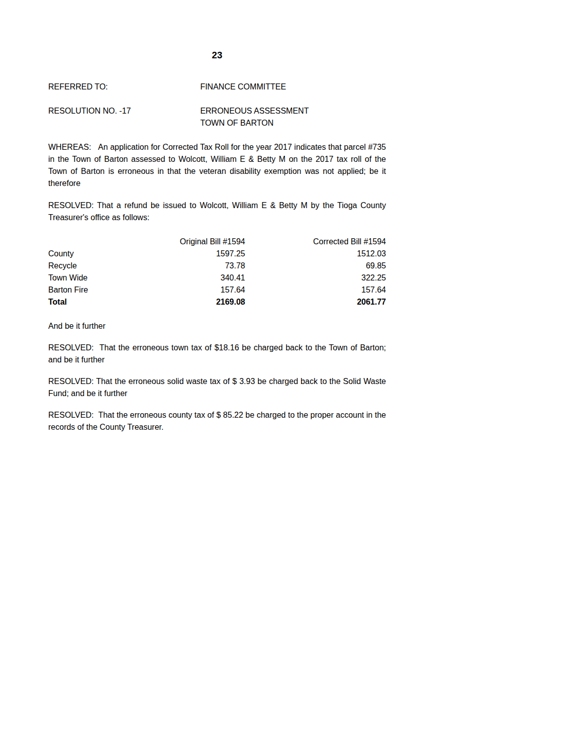23
REFERRED TO:
FINANCE COMMITTEE
RESOLUTION NO. -17
ERRONEOUS ASSESSMENT
TOWN OF BARTON
WHEREAS: An application for Corrected Tax Roll for the year 2017 indicates that parcel #735 in the Town of Barton assessed to Wolcott, William E & Betty M on the 2017 tax roll of the Town of Barton is erroneous in that the veteran disability exemption was not applied; be it therefore
RESOLVED: That a refund be issued to Wolcott, William E & Betty M by the Tioga County Treasurer's office as follows:
| | Original Bill #1594 | Corrected Bill #1594 |
| --- | --- | --- |
| County | 1597.25 | 1512.03 |
| Recycle | 73.78 | 69.85 |
| Town Wide | 340.41 | 322.25 |
| Barton Fire | 157.64 | 157.64 |
| Total | 2169.08 | 2061.77 |
And be it further
RESOLVED: That the erroneous town tax of $18.16 be charged back to the Town of Barton; and be it further
RESOLVED: That the erroneous solid waste tax of $ 3.93 be charged back to the Solid Waste Fund; and be it further
RESOLVED: That the erroneous county tax of $ 85.22 be charged to the proper account in the records of the County Treasurer.